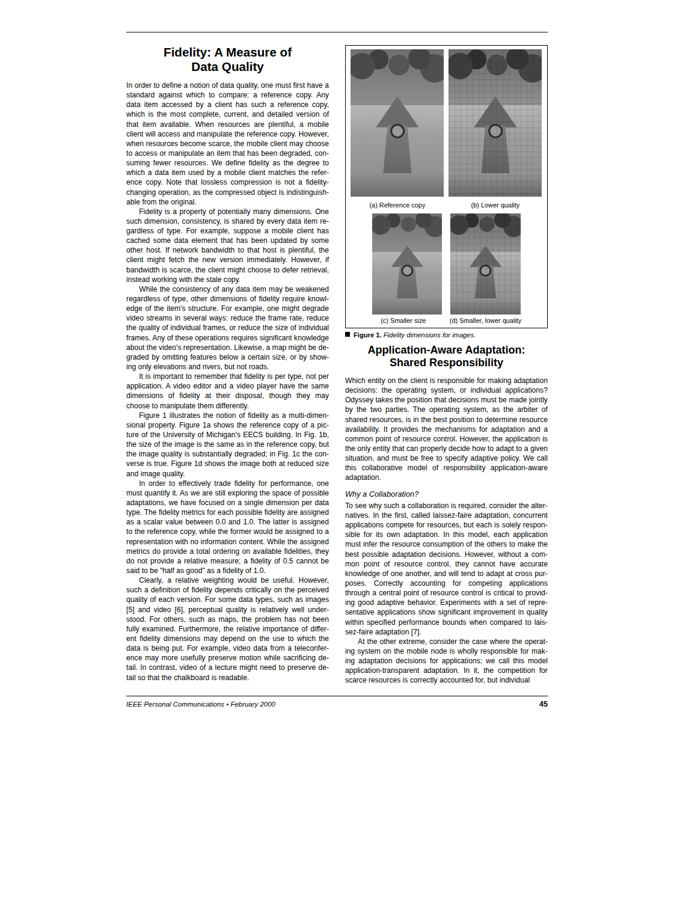Fidelity: A Measure of
Data Quality
In order to define a notion of data quality, one must first have a standard against which to compare: a reference copy. Any data item accessed by a client has such a reference copy, which is the most complete, current, and detailed version of that item available. When resources are plentiful, a mobile client will access and manipulate the reference copy. However, when resources become scarce, the mobile client may choose to access or manipulate an item that has been degraded, consuming fewer resources. We define fidelity as the degree to which a data item used by a mobile client matches the reference copy. Note that lossless compression is not a fidelity-changing operation, as the compressed object is indistinguishable from the original.
Fidelity is a property of potentially many dimensions. One such dimension, consistency, is shared by every data item regardless of type. For example, suppose a mobile client has cached some data element that has been updated by some other host. If network bandwidth to that host is plentiful, the client might fetch the new version immediately. However, if bandwidth is scarce, the client might choose to defer retrieval, instead working with the stale copy.
While the consistency of any data item may be weakened regardless of type, other dimensions of fidelity require knowledge of the item's structure. For example, one might degrade video streams in several ways: reduce the frame rate, reduce the quality of individual frames, or reduce the size of individual frames. Any of these operations requires significant knowledge about the video's representation. Likewise, a map might be degraded by omitting features below a certain size, or by showing only elevations and rivers, but not roads.
It is important to remember that fidelity is per type, not per application. A video editor and a video player have the same dimensions of fidelity at their disposal, though they may choose to manipulate them differently.
Figure 1 illustrates the notion of fidelity as a multi-dimensional property. Figure 1a shows the reference copy of a picture of the University of Michigan's EECS building. In Fig. 1b, the size of the image is the same as in the reference copy, but the image quality is substantially degraded; in Fig. 1c the converse is true. Figure 1d shows the image both at reduced size and image quality.
In order to effectively trade fidelity for performance, one must quantify it. As we are still exploring the space of possible adaptations, we have focused on a single dimension per data type. The fidelity metrics for each possible fidelity are assigned as a scalar value between 0.0 and 1.0. The latter is assigned to the reference copy, while the former would be assigned to a representation with no information content. While the assigned metrics do provide a total ordering on available fidelities, they do not provide a relative measure; a fidelity of 0.5 cannot be said to be "half as good" as a fidelity of 1.0.
Clearly, a relative weighting would be useful. However, such a definition of fidelity depends critically on the perceived quality of each version. For some data types, such as images [5] and video [6], perceptual quality is relatively well understood. For others, such as maps, the problem has not been fully examined. Furthermore, the relative importance of different fidelity dimensions may depend on the use to which the data is being put. For example, video data from a teleconference may more usefully preserve motion while sacrificing detail. In contrast, video of a lecture might need to preserve detail so that the chalkboard is readable.
(a) Reference copy
(b) Lower quality
(c) Smaller size
(d) Smaller, lower quality
Figure 1. Fidelity dimensions for images.
Application-Aware Adaptation:
Shared Responsibility
Which entity on the client is responsible for making adaptation decisions: the operating system, or individual applications? Odyssey takes the position that decisions must be made jointly by the two parties. The operating system, as the arbiter of shared resources, is in the best position to determine resource availability. It provides the mechanisms for adaptation and a common point of resource control. However, the application is the only entity that can properly decide how to adapt to a given situation, and must be free to specify adaptive policy. We call this collaborative model of responsibility application-aware adaptation.
Why a Collaboration?
To see why such a collaboration is required, consider the alternatives. In the first, called laissez-faire adaptation, concurrent applications compete for resources, but each is solely responsible for its own adaptation. In this model, each application must infer the resource consumption of the others to make the best possible adaptation decisions. However, without a common point of resource control, they cannot have accurate knowledge of one another, and will tend to adapt at cross purposes. Correctly accounting for competing applications through a central point of resource control is critical to providing good adaptive behavior. Experiments with a set of representative applications show significant improvement in quality within specified performance bounds when compared to laissez-faire adaptation [7].
At the other extreme, consider the case where the operating system on the mobile node is wholly responsible for making adaptation decisions for applications; we call this model application-transparent adaptation. In it, the competition for scarce resources is correctly accounted for, but individual
IEEE Personal Communications • February 2000
45